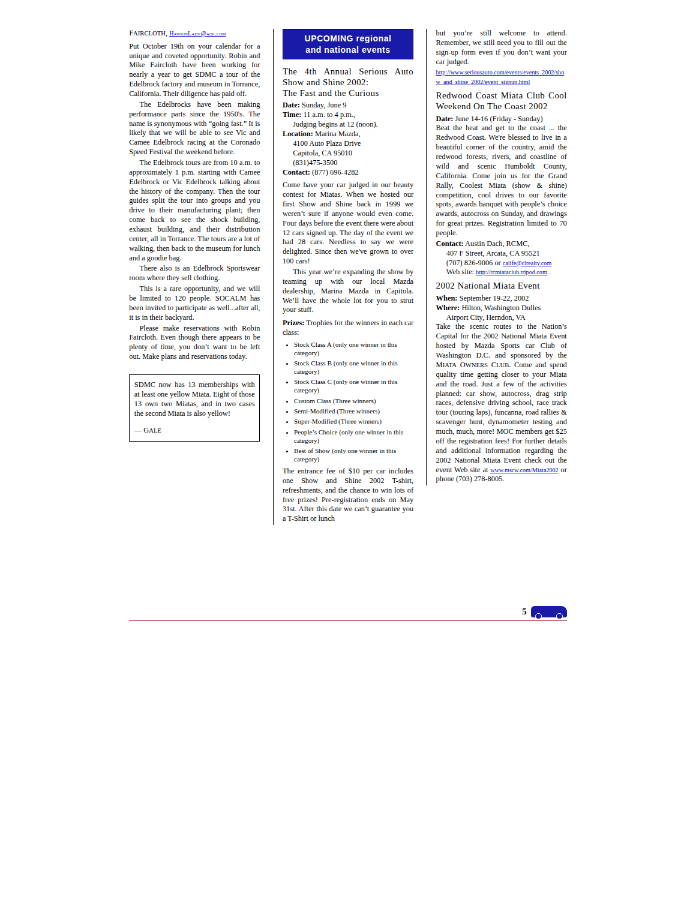FAIRCLOTH, HawkinLady@aol.com
Put October 19th on your calendar for a unique and coveted opportunity. Robin and Mike Faircloth have been working for nearly a year to get SDMC a tour of the Edelbrock factory and museum in Torrance, California. Their diligence has paid off.
The Edelbrocks have been making performance parts since the 1950's. The name is synonymous with “going fast.” It is likely that we will be able to see Vic and Camee Edelbrock racing at the Coronado Speed Festival the weekend before.
The Edelbrock tours are from 10 a.m. to approximately 1 p.m. starting with Camee Edelbrock or Vic Edelbrock talking about the history of the company. Then the tour guides split the tour into groups and you drive to their manufacturing plant; then come back to see the shock building, exhaust building, and their distribution center, all in Torrance. The tours are a lot of walking, then back to the museum for lunch and a goodie bag.
There also is an Edelbrock Sportswear room where they sell clothing.
This is a rare opportunity, and we will be limited to 120 people. SOCALM has been invited to participate as well...after all, it is in their backyard.
Please make reservations with Robin Faircloth. Even though there appears to be plenty of time, you don’t want to be left out. Make plans and reservations today.
SDMC now has 13 memberships with at least one yellow Miata. Eight of those 13 own two Miatas, and in two cases the second Miata is also yellow!
— GALE
UPCOMING regional
and national events
The 4th Annual Serious Auto Show and Shine 2002:
The Fast and the Curious
Date: Sunday, June 9
Time: 11 a.m. to 4 p.m.,
Judging begins at 12 (noon).
Location: Marina Mazda,
4100 Auto Plaza Drive
Capitola, CA 95010
(831)475-3500
Contact: (877) 696-4282
Come have your car judged in our beauty contest for Miatas. When we hosted our first Show and Shine back in 1999 we weren’t sure if anyone would even come. Four days before the event there were about 12 cars signed up. The day of the event we had 28 cars. Needless to say we were delighted. Since then we've grown to over 100 cars!
This year we’re expanding the show by teaming up with our local Mazda dealership, Marina Mazda in Capitola. We’ll have the whole lot for you to strut your stuff.
Prizes: Trophies for the winners in each car class:
Stock Class A (only one winner in this category)
Stock Class B (only one winner in this category)
Stock Class C (only one winner in this category)
Custom Class (Three winners)
Semi-Modified (Three winners)
Super-Modified (Three winners)
People’s Choice (only one winner in this category)
Best of Show (only one winner in this category)
The entrance fee of $10 per car includes one Show and Shine 2002 T-shirt, refreshments, and the chance to win lots of free prizes! Pre-registration ends on May 31st. After this date we can’t guarantee you a T-Shirt or lunch
but you’re still welcome to attend. Remember, we still need you to fill out the sign-up form even if you don’t want your car judged.
http://www.seriousauto.com/events/events_2002/show_and_shine_2002/event_signup.html
Redwood Coast Miata Club Cool Weekend On The Coast 2002
Date: June 14-16 (Friday - Sunday)
Beat the heat and get to the coast ... the Redwood Coast. We're blessed to live in a beautiful corner of the country, amid the redwood forests, rivers, and coastline of wild and scenic Humboldt County, California. Come join us for the Grand Rally, Coolest Miata (show & shine) competition, cool drives to our favorite spots, awards banquet with people’s choice awards, autocross on Sunday, and drawings for great prizes. Registration limited to 70 people.
Contact: Austin Dach, RCMC,
407 F Street, Arcata, CA 95521
(707) 826-9006 or calife@clrealty.com
Web site: http://rcmiataclub.tripod.com .
2002 National Miata Event
When: September 19-22, 2002
Where: Hilton, Washington Dulles
Airport City, Herndon, VA
Take the scenic routes to the Nation’s Capital for the 2002 National Miata Event hosted by Mazda Sports car Club of Washington D.C. and sponsored by the MIATA OWNERS CLUB. Come and spend quality time getting closer to your Miata and the road. Just a few of the activities planned: car show, autocross, drag strip races, defensive driving school, race track tour (touring laps), funcanna, road rallies & scavenger hunt, dynamometer testing and much, much, more! MOC members get $25 off the registration fees! For further details and additional information regarding the 2002 National Miata Event check out the event Web site at www.mscw.com/Miata2002 or phone (703) 278-8005.
5